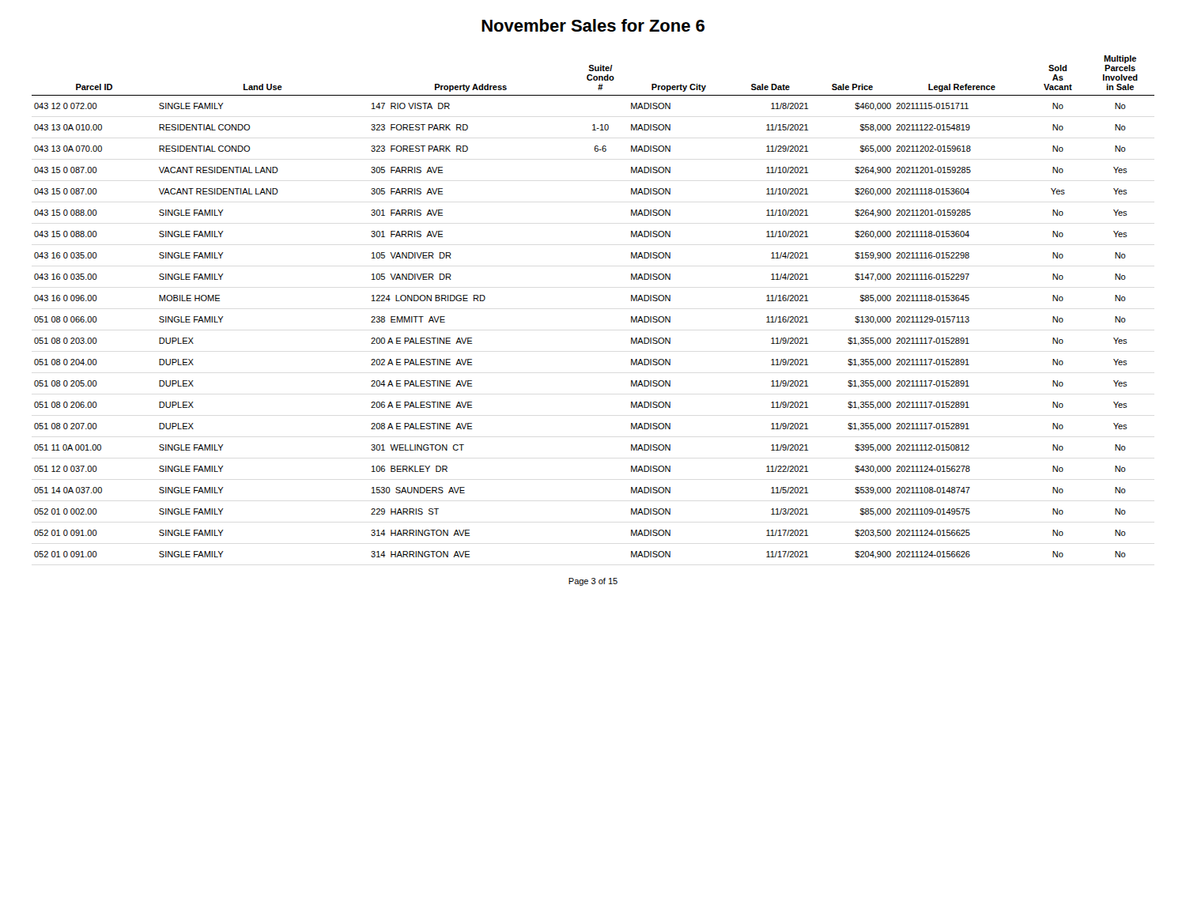November Sales for Zone 6
| Parcel ID | Land Use | Property Address | Suite/ Condo # | Property City | Sale Date | Sale Price | Legal Reference | Sold As Vacant | Multiple Parcels Involved in Sale |
| --- | --- | --- | --- | --- | --- | --- | --- | --- | --- |
| 043 12 0 072.00 | SINGLE FAMILY | 147 RIO VISTA DR | | MADISON | 11/8/2021 | $460,000 | 20211115-0151711 | No | No |
| 043 13 0A 010.00 | RESIDENTIAL CONDO | 323 FOREST PARK RD | 1-10 | MADISON | 11/15/2021 | $58,000 | 20211122-0154819 | No | No |
| 043 13 0A 070.00 | RESIDENTIAL CONDO | 323 FOREST PARK RD | 6-6 | MADISON | 11/29/2021 | $65,000 | 20211202-0159618 | No | No |
| 043 15 0 087.00 | VACANT RESIDENTIAL LAND | 305 FARRIS AVE | | MADISON | 11/10/2021 | $264,900 | 20211201-0159285 | No | Yes |
| 043 15 0 087.00 | VACANT RESIDENTIAL LAND | 305 FARRIS AVE | | MADISON | 11/10/2021 | $260,000 | 20211118-0153604 | Yes | Yes |
| 043 15 0 088.00 | SINGLE FAMILY | 301 FARRIS AVE | | MADISON | 11/10/2021 | $264,900 | 20211201-0159285 | No | Yes |
| 043 15 0 088.00 | SINGLE FAMILY | 301 FARRIS AVE | | MADISON | 11/10/2021 | $260,000 | 20211118-0153604 | No | Yes |
| 043 16 0 035.00 | SINGLE FAMILY | 105 VANDIVER DR | | MADISON | 11/4/2021 | $159,900 | 20211116-0152298 | No | No |
| 043 16 0 035.00 | SINGLE FAMILY | 105 VANDIVER DR | | MADISON | 11/4/2021 | $147,000 | 20211116-0152297 | No | No |
| 043 16 0 096.00 | MOBILE HOME | 1224 LONDON BRIDGE RD | | MADISON | 11/16/2021 | $85,000 | 20211118-0153645 | No | No |
| 051 08 0 066.00 | SINGLE FAMILY | 238 EMMITT AVE | | MADISON | 11/16/2021 | $130,000 | 20211129-0157113 | No | No |
| 051 08 0 203.00 | DUPLEX | 200 A E PALESTINE AVE | | MADISON | 11/9/2021 | $1,355,000 | 20211117-0152891 | No | Yes |
| 051 08 0 204.00 | DUPLEX | 202 A E PALESTINE AVE | | MADISON | 11/9/2021 | $1,355,000 | 20211117-0152891 | No | Yes |
| 051 08 0 205.00 | DUPLEX | 204 A E PALESTINE AVE | | MADISON | 11/9/2021 | $1,355,000 | 20211117-0152891 | No | Yes |
| 051 08 0 206.00 | DUPLEX | 206 A E PALESTINE AVE | | MADISON | 11/9/2021 | $1,355,000 | 20211117-0152891 | No | Yes |
| 051 08 0 207.00 | DUPLEX | 208 A E PALESTINE AVE | | MADISON | 11/9/2021 | $1,355,000 | 20211117-0152891 | No | Yes |
| 051 11 0A 001.00 | SINGLE FAMILY | 301 WELLINGTON CT | | MADISON | 11/9/2021 | $395,000 | 20211112-0150812 | No | No |
| 051 12 0 037.00 | SINGLE FAMILY | 106 BERKLEY DR | | MADISON | 11/22/2021 | $430,000 | 20211124-0156278 | No | No |
| 051 14 0A 037.00 | SINGLE FAMILY | 1530 SAUNDERS AVE | | MADISON | 11/5/2021 | $539,000 | 20211108-0148747 | No | No |
| 052 01 0 002.00 | SINGLE FAMILY | 229 HARRIS ST | | MADISON | 11/3/2021 | $85,000 | 20211109-0149575 | No | No |
| 052 01 0 091.00 | SINGLE FAMILY | 314 HARRINGTON AVE | | MADISON | 11/17/2021 | $203,500 | 20211124-0156625 | No | No |
| 052 01 0 091.00 | SINGLE FAMILY | 314 HARRINGTON AVE | | MADISON | 11/17/2021 | $204,900 | 20211124-0156626 | No | No |
Page 3 of 15